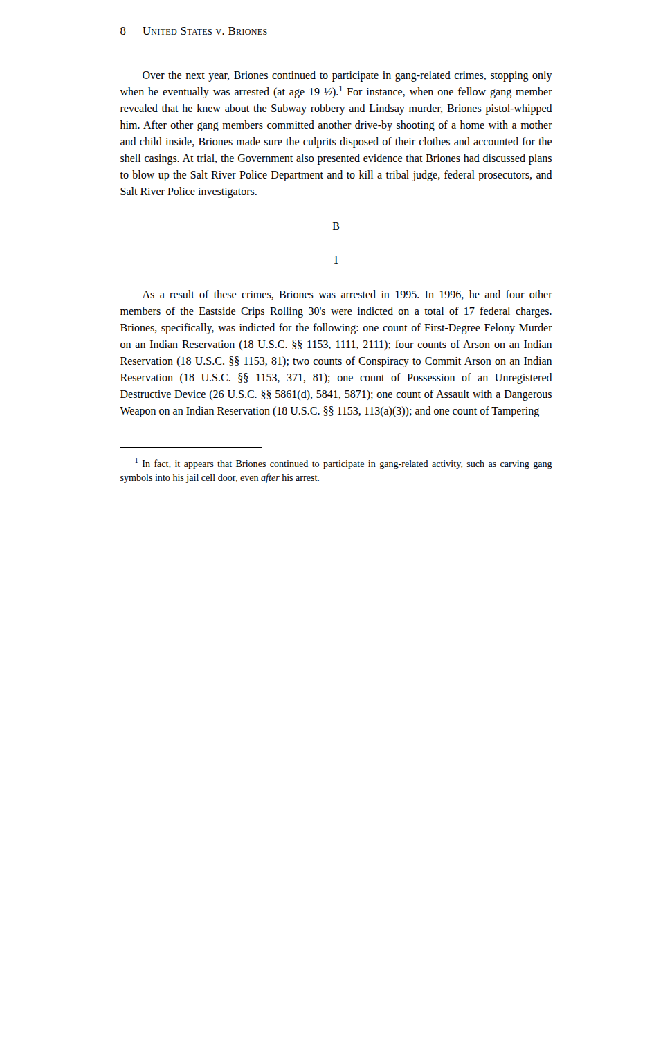8 United States v. Briones
Over the next year, Briones continued to participate in gang-related crimes, stopping only when he eventually was arrested (at age 19 ½).1 For instance, when one fellow gang member revealed that he knew about the Subway robbery and Lindsay murder, Briones pistol-whipped him. After other gang members committed another drive-by shooting of a home with a mother and child inside, Briones made sure the culprits disposed of their clothes and accounted for the shell casings. At trial, the Government also presented evidence that Briones had discussed plans to blow up the Salt River Police Department and to kill a tribal judge, federal prosecutors, and Salt River Police investigators.
B
1
As a result of these crimes, Briones was arrested in 1995. In 1996, he and four other members of the Eastside Crips Rolling 30's were indicted on a total of 17 federal charges. Briones, specifically, was indicted for the following: one count of First-Degree Felony Murder on an Indian Reservation (18 U.S.C. §§ 1153, 1111, 2111); four counts of Arson on an Indian Reservation (18 U.S.C. §§ 1153, 81); two counts of Conspiracy to Commit Arson on an Indian Reservation (18 U.S.C. §§ 1153, 371, 81); one count of Possession of an Unregistered Destructive Device (26 U.S.C. §§ 5861(d), 5841, 5871); one count of Assault with a Dangerous Weapon on an Indian Reservation (18 U.S.C. §§ 1153, 113(a)(3)); and one count of Tampering
1 In fact, it appears that Briones continued to participate in gang-related activity, such as carving gang symbols into his jail cell door, even after his arrest.